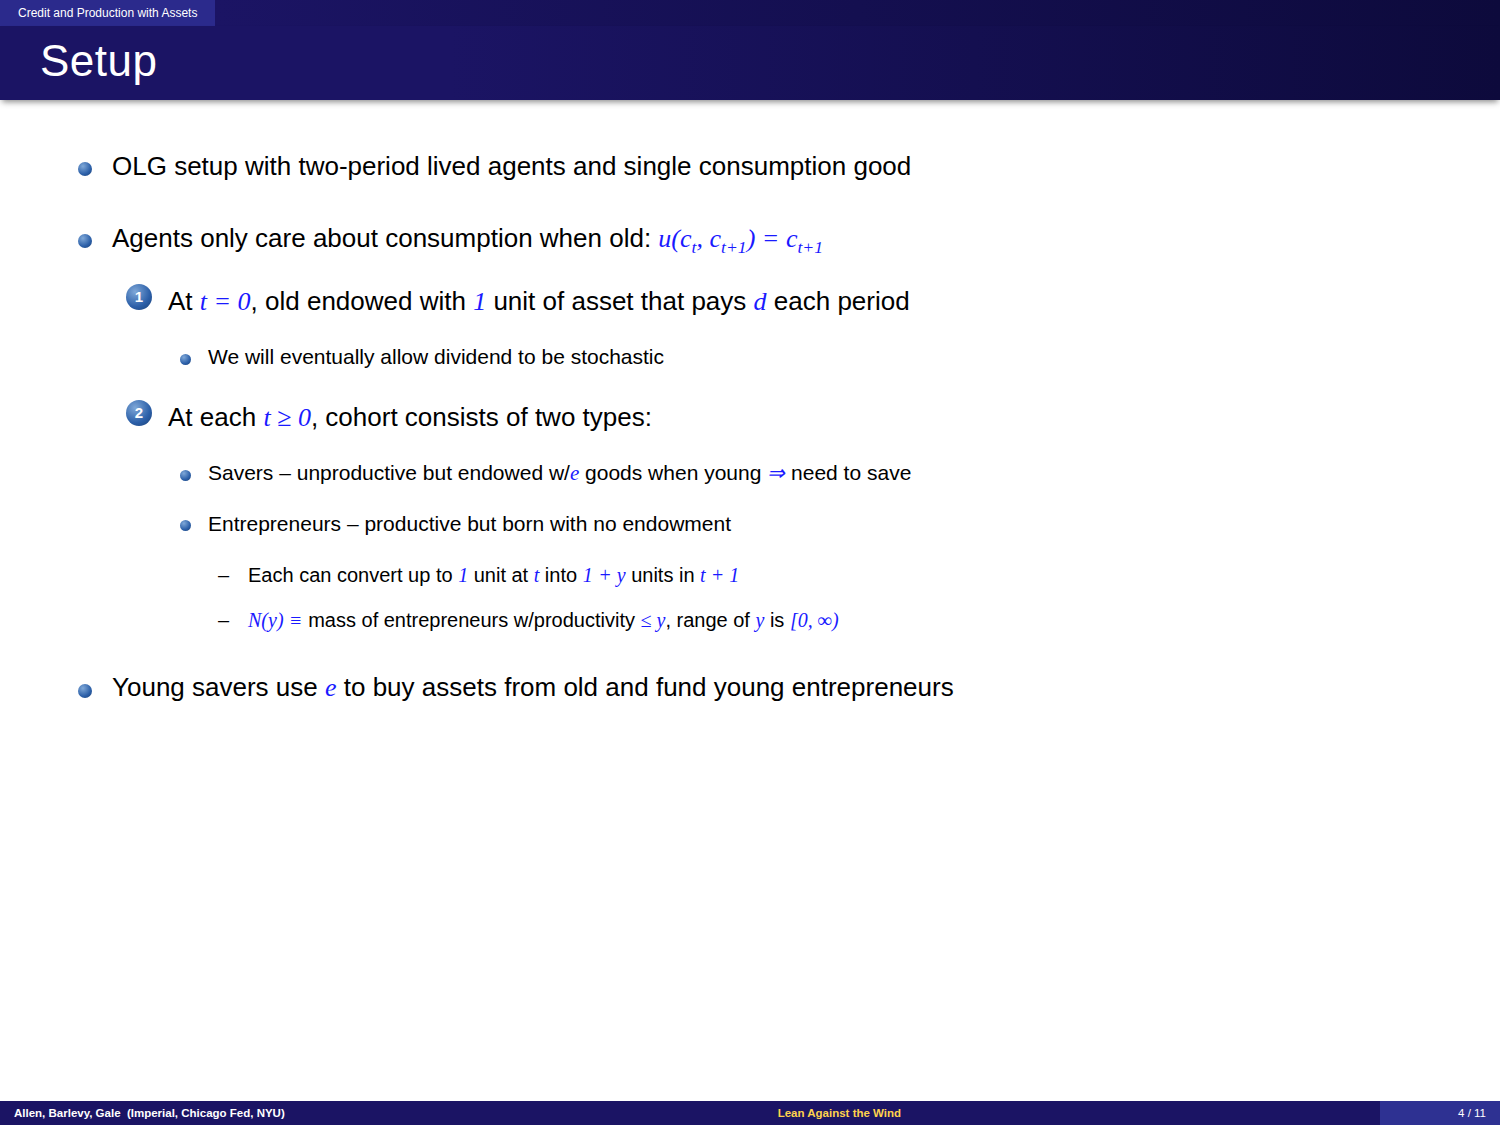Credit and Production with Assets
Setup
OLG setup with two-period lived agents and single consumption good
Agents only care about consumption when old: u(ct, ct+1) = ct+1
At t = 0, old endowed with 1 unit of asset that pays d each period
We will eventually allow dividend to be stochastic
At each t ≥ 0, cohort consists of two types:
Savers – unproductive but endowed w/e goods when young ⇒ need to save
Entrepreneurs – productive but born with no endowment
Each can convert up to 1 unit at t into 1 + y units in t + 1
N(y) ≡ mass of entrepreneurs w/productivity ≤ y, range of y is [0, ∞)
Young savers use e to buy assets from old and fund young entrepreneurs
Allen, Barlevy, Gale (Imperial, Chicago Fed, NYU)
Lean Against the Wind
4 / 11